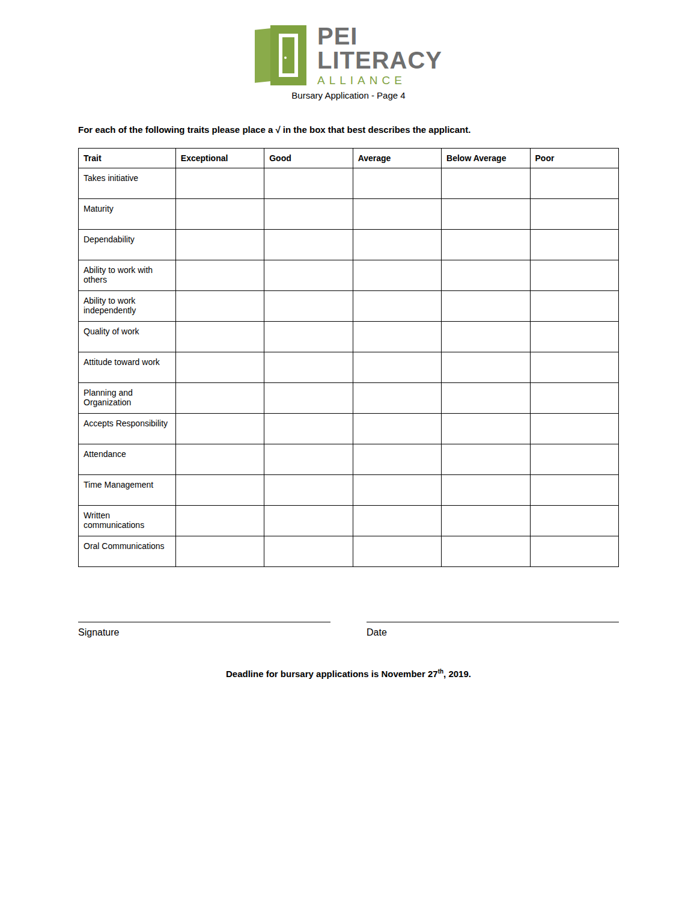PEI
LITERACY
ALLIANCE
Bursary Application - Page 4
For each of the following traits please place a √ in the box that best describes the applicant.
| Trait | Exceptional | Good | Average | Below Average | Poor |
| --- | --- | --- | --- | --- | --- |
| Takes initiative | | | | | |
| Maturity | | | | | |
| Dependability | | | | | |
| Ability to work with others | | | | | |
| Ability to work independently | | | | | |
| Quality of work | | | | | |
| Attitude toward work | | | | | |
| Planning and Organization | | | | | |
| Accepts Responsibility | | | | | |
| Attendance | | | | | |
| Time Management | | | | | |
| Written communications | | | | | |
| Oral Communications | | | | | |
Signature
Date
Deadline for bursary applications is November 27th, 2019.